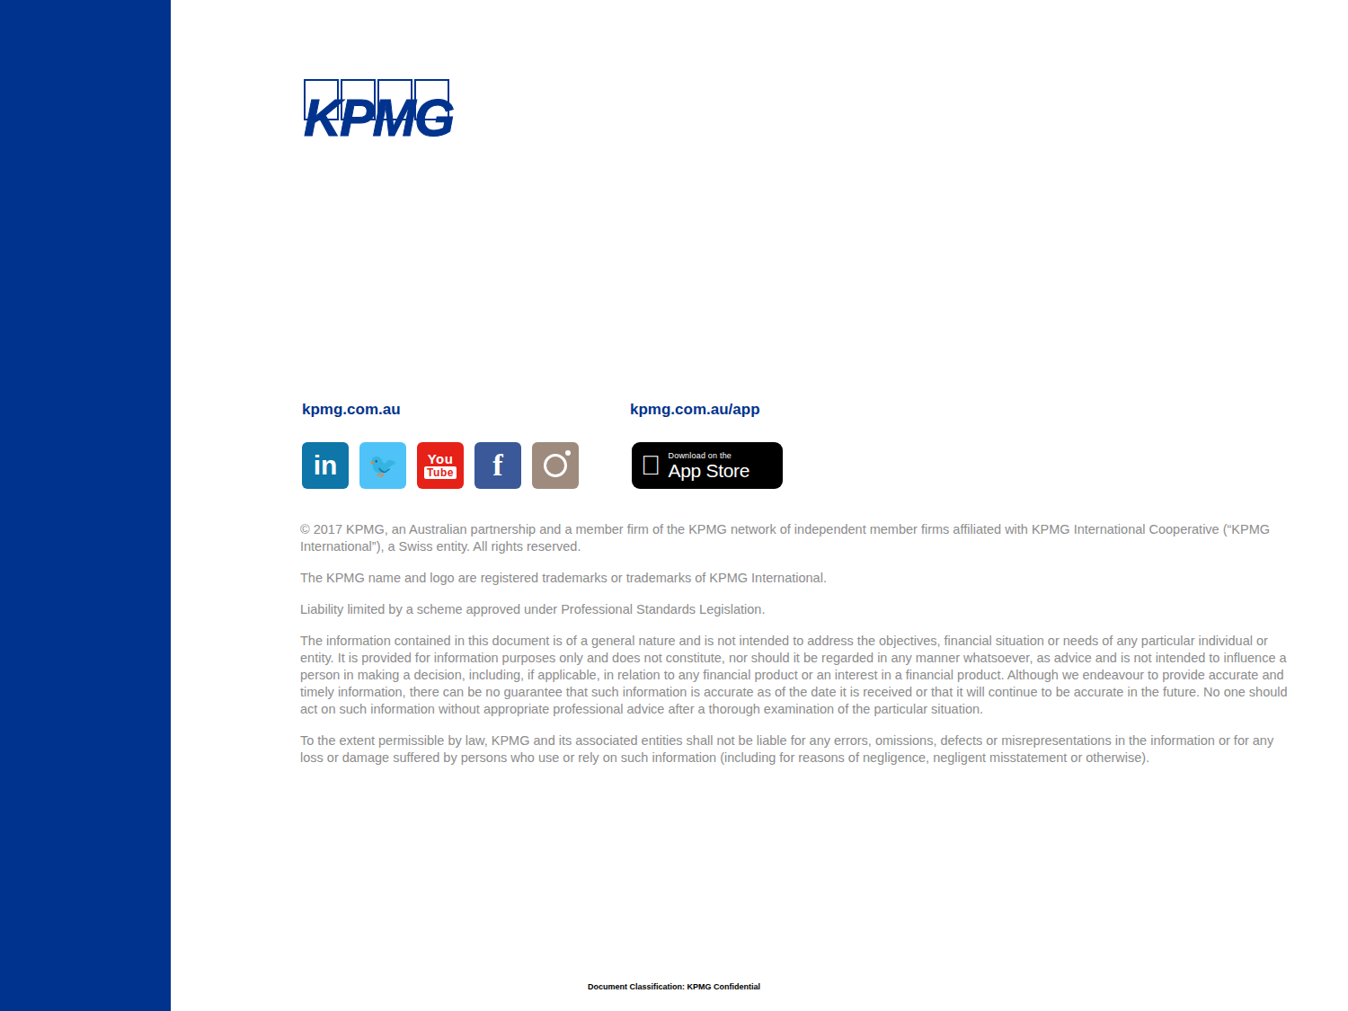KPMG
kpmg.com.au kpmg.com.au/app
in
🐦
You Tube
f
 Download on the App Store
© 2017 KPMG, an Australian partnership and a member firm of the KPMG network of independent member firms affiliated with KPMG International Cooperative (“KPMG International”), a Swiss entity. All rights reserved.
The KPMG name and logo are registered trademarks or trademarks of KPMG International.
Liability limited by a scheme approved under Professional Standards Legislation.
The information contained in this document is of a general nature and is not intended to address the objectives, financial situation or needs of any particular individual or entity. It is provided for information purposes only and does not constitute, nor should it be regarded in any manner whatsoever, as advice and is not intended to influence a person in making a decision, including, if applicable, in relation to any financial product or an interest in a financial product. Although we endeavour to provide accurate and timely information, there can be no guarantee that such information is accurate as of the date it is received or that it will continue to be accurate in the future. No one should act on such information without appropriate professional advice after a thorough examination of the particular situation.
To the extent permissible by law, KPMG and its associated entities shall not be liable for any errors, omissions, defects or misrepresentations in the information or for any loss or damage suffered by persons who use or rely on such information (including for reasons of negligence, negligent misstatement or otherwise).
Document Classification: KPMG Confidential